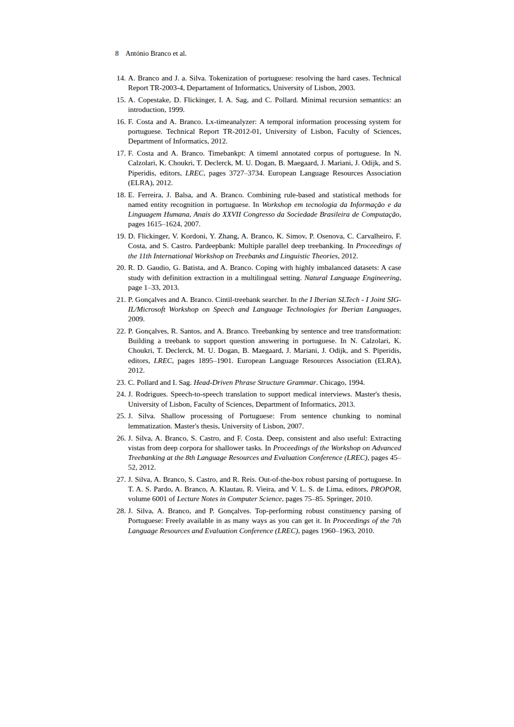8 António Branco et al.
14. A. Branco and J. a. Silva. Tokenization of portuguese: resolving the hard cases. Technical Report TR-2003-4, Departament of Informatics, University of Lisbon, 2003.
15. A. Copestake, D. Flickinger, I. A. Sag, and C. Pollard. Minimal recursion semantics: an introduction, 1999.
16. F. Costa and A. Branco. Lx-timeanalyzer: A temporal information processing system for portuguese. Technical Report TR-2012-01, University of Lisbon, Faculty of Sciences, Department of Informatics, 2012.
17. F. Costa and A. Branco. Timebankpt: A timeml annotated corpus of portuguese. In N. Calzolari, K. Choukri, T. Declerck, M. U. Dogan, B. Maegaard, J. Mariani, J. Odijk, and S. Piperidis, editors, LREC, pages 3727–3734. European Language Resources Association (ELRA), 2012.
18. E. Ferreira, J. Balsa, and A. Branco. Combining rule-based and statistical methods for named entity recognition in portuguese. In Workshop em tecnologia da Informação e da Linguagem Humana, Anais do XXVII Congresso da Sociedade Brasileira de Computação, pages 1615–1624, 2007.
19. D. Flickinger, V. Kordoni, Y. Zhang, A. Branco, K. Simov, P. Osenova, C. Carvalheiro, F. Costa, and S. Castro. Pardeepbank: Multiple parallel deep treebanking. In Proceedings of the 11th International Workshop on Treebanks and Linguistic Theories, 2012.
20. R. D. Gaudio, G. Batista, and A. Branco. Coping with highly imbalanced datasets: A case study with definition extraction in a multilingual setting. Natural Language Engineering, page 1–33, 2013.
21. P. Gonçalves and A. Branco. Cintil-treebank searcher. In the I Iberian SLTech - I Joint SIG-IL/Microsoft Workshop on Speech and Language Technologies for Iberian Languages, 2009.
22. P. Gonçalves, R. Santos, and A. Branco. Treebanking by sentence and tree transformation: Building a treebank to support question answering in portuguese. In N. Calzolari, K. Choukri, T. Declerck, M. U. Dogan, B. Maegaard, J. Mariani, J. Odijk, and S. Piperidis, editors, LREC, pages 1895–1901. European Language Resources Association (ELRA), 2012.
23. C. Pollard and I. Sag. Head-Driven Phrase Structure Grammar. Chicago, 1994.
24. J. Rodrigues. Speech-to-speech translation to support medical interviews. Master's thesis, University of Lisbon, Faculty of Sciences, Department of Informatics, 2013.
25. J. Silva. Shallow processing of Portuguese: From sentence chunking to nominal lemmatization. Master's thesis, University of Lisbon, 2007.
26. J. Silva, A. Branco, S. Castro, and F. Costa. Deep, consistent and also useful: Extracting vistas from deep corpora for shallower tasks. In Proceedings of the Workshop on Advanced Treebanking at the 8th Language Resources and Evaluation Conference (LREC), pages 45–52, 2012.
27. J. Silva, A. Branco, S. Castro, and R. Reis. Out-of-the-box robust parsing of portuguese. In T. A. S. Pardo, A. Branco, A. Klautau, R. Vieira, and V. L. S. de Lima, editors, PROPOR, volume 6001 of Lecture Notes in Computer Science, pages 75–85. Springer, 2010.
28. J. Silva, A. Branco, and P. Gonçalves. Top-performing robust constituency parsing of Portuguese: Freely available in as many ways as you can get it. In Proceedings of the 7th Language Resources and Evaluation Conference (LREC), pages 1960–1963, 2010.